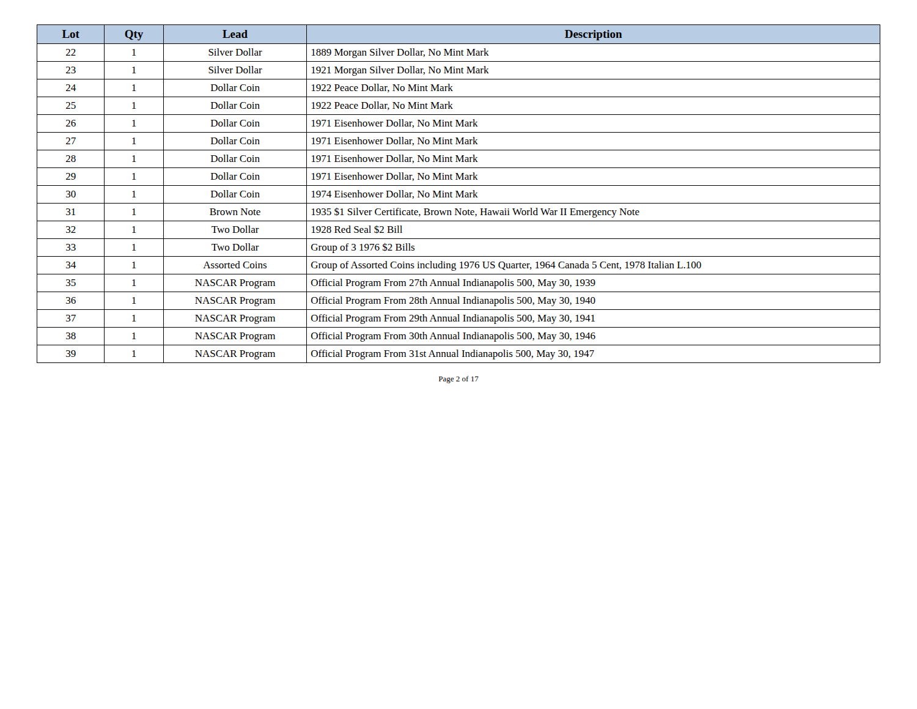| Lot | Qty | Lead | Description |
| --- | --- | --- | --- |
| 22 | 1 | Silver Dollar | 1889 Morgan Silver Dollar, No Mint Mark |
| 23 | 1 | Silver Dollar | 1921 Morgan Silver Dollar, No Mint Mark |
| 24 | 1 | Dollar Coin | 1922 Peace Dollar, No Mint Mark |
| 25 | 1 | Dollar Coin | 1922 Peace Dollar, No Mint Mark |
| 26 | 1 | Dollar Coin | 1971 Eisenhower Dollar, No Mint Mark |
| 27 | 1 | Dollar Coin | 1971 Eisenhower Dollar, No Mint Mark |
| 28 | 1 | Dollar Coin | 1971 Eisenhower Dollar, No Mint Mark |
| 29 | 1 | Dollar Coin | 1971 Eisenhower Dollar, No Mint Mark |
| 30 | 1 | Dollar Coin | 1974 Eisenhower Dollar, No Mint Mark |
| 31 | 1 | Brown Note | 1935 $1 Silver Certificate, Brown Note, Hawaii World War II Emergency Note |
| 32 | 1 | Two Dollar | 1928 Red Seal $2 Bill |
| 33 | 1 | Two Dollar | Group of 3 1976 $2 Bills |
| 34 | 1 | Assorted Coins | Group of Assorted Coins including 1976 US Quarter, 1964 Canada 5 Cent, 1978 Italian L.100 |
| 35 | 1 | NASCAR Program | Official Program From 27th Annual Indianapolis 500, May 30, 1939 |
| 36 | 1 | NASCAR Program | Official Program From 28th Annual Indianapolis 500, May 30, 1940 |
| 37 | 1 | NASCAR Program | Official Program From 29th Annual Indianapolis 500, May 30, 1941 |
| 38 | 1 | NASCAR Program | Official Program From 30th Annual Indianapolis 500, May 30, 1946 |
| 39 | 1 | NASCAR Program | Official Program From 31st Annual Indianapolis 500, May 30, 1947 |
Page 2 of 17